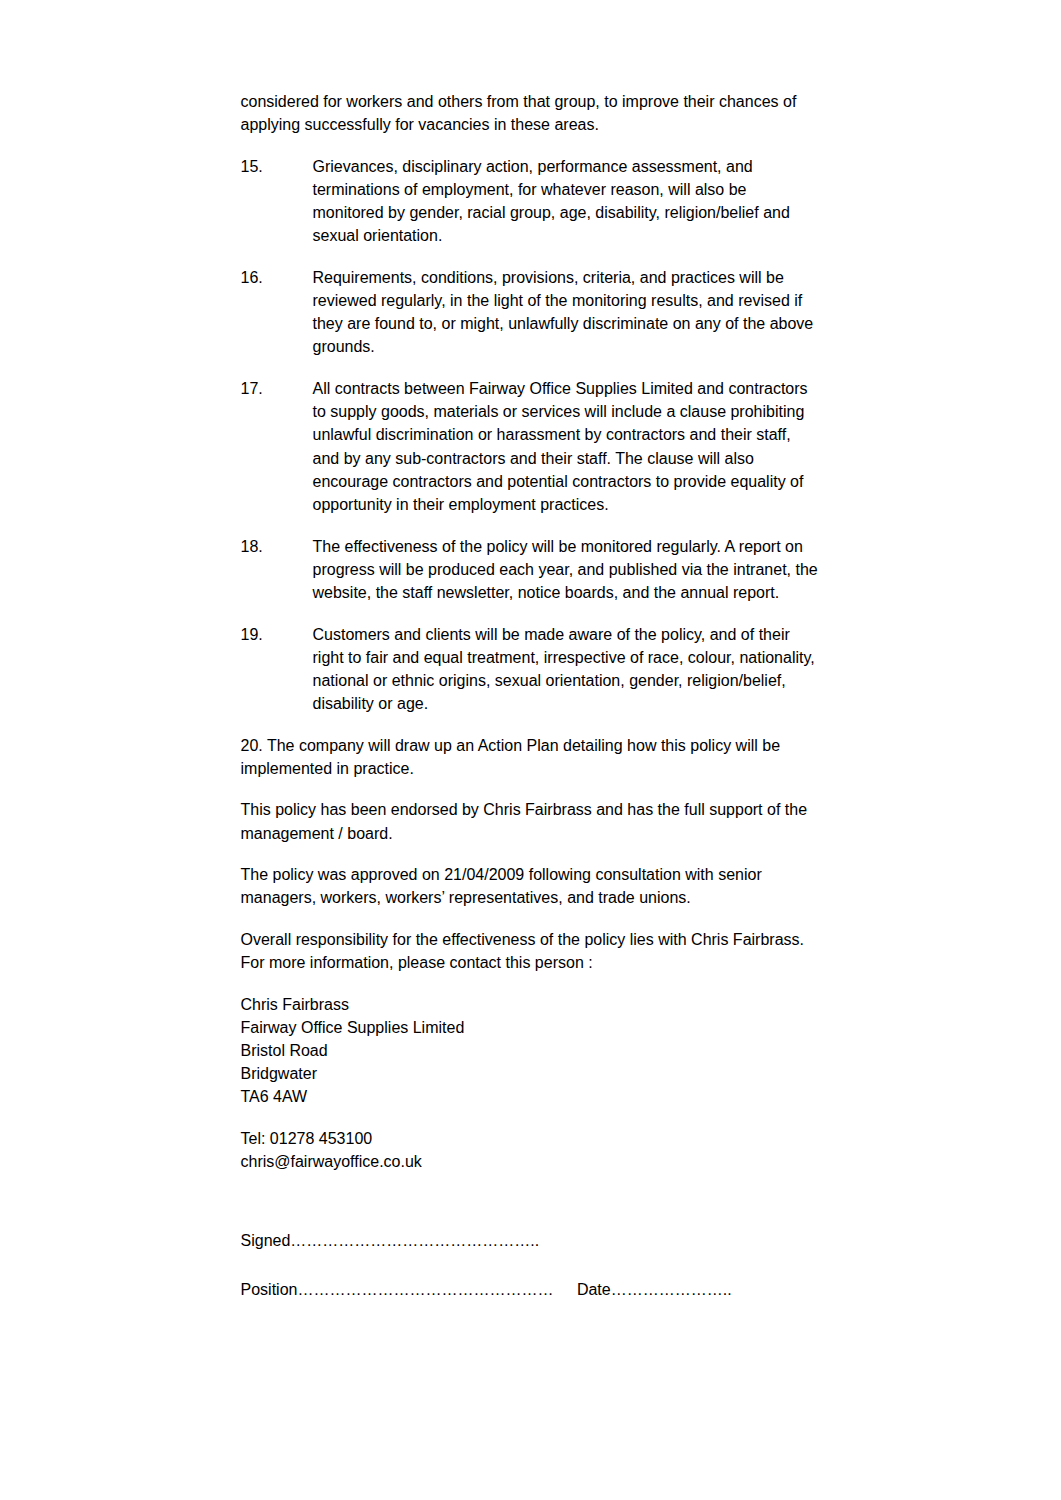considered for workers and others from that group, to improve their chances of applying successfully for vacancies in these areas.
15.
Grievances, disciplinary action, performance assessment, and terminations of employment, for whatever reason, will also be monitored by gender, racial group, age, disability, religion/belief and sexual orientation.
16.
Requirements, conditions, provisions, criteria, and practices will be reviewed regularly, in the light of the monitoring results, and revised if they are found to, or might, unlawfully discriminate on any of the above grounds.
17.
All contracts between Fairway Office Supplies Limited and contractors to supply goods, materials or services will include a clause prohibiting unlawful discrimination or harassment by contractors and their staff, and by any sub-contractors and their staff. The clause will also encourage contractors and potential contractors to provide equality of opportunity in their employment practices.
18.
The effectiveness of the policy will be monitored regularly. A report on progress will be produced each year, and published via the intranet, the website, the staff newsletter, notice boards, and the annual report.
19.
Customers and clients will be made aware of the policy, and of their right to fair and equal treatment, irrespective of race, colour, nationality, national or ethnic origins, sexual orientation, gender, religion/belief, disability or age.
20. The company will draw up an Action Plan detailing how this policy will be implemented in practice.
This policy has been endorsed by Chris Fairbrass and has the full support of the management / board.
The policy was approved on 21/04/2009 following consultation with senior managers, workers, workers’ representatives, and trade unions.
Overall responsibility for the effectiveness of the policy lies with Chris Fairbrass. For more information, please contact this person :
Chris Fairbrass
Fairway Office Supplies Limited
Bristol Road
Bridgwater
TA6 4AW
Tel: 01278 453100
chris@fairwayoffice.co.uk
Signed………………………………………..
Position…………………………………………
Date…………………..